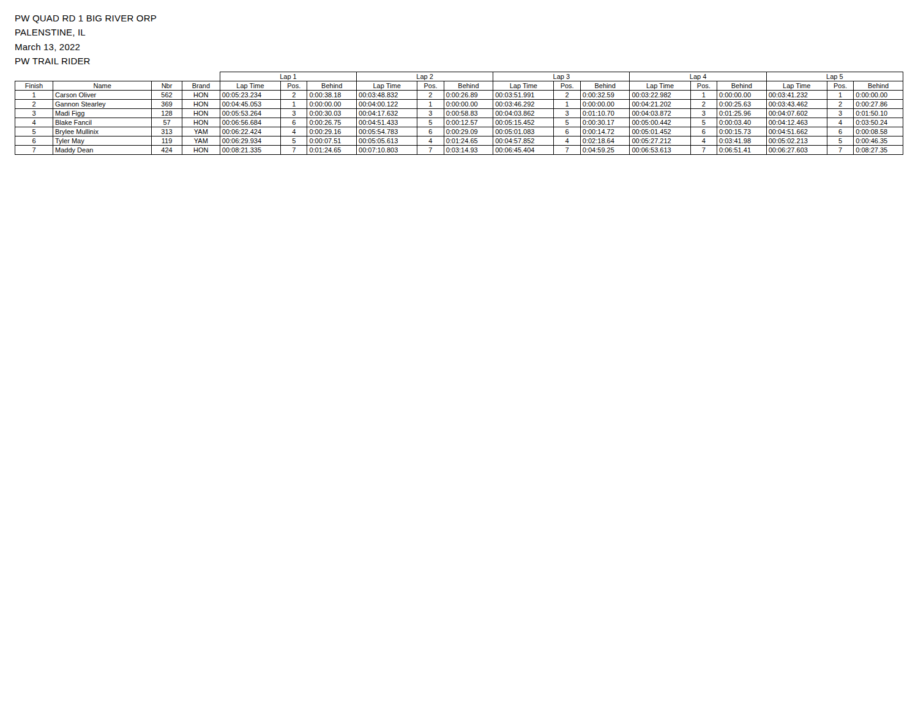PW QUAD RD 1 BIG RIVER ORP
PALENSTINE, IL
March 13, 2022
PW TRAIL RIDER
| | Lap 1 | Lap 2 | Lap 3 | Lap 4 | Lap 5 |
| --- | --- | --- | --- | --- | --- |
| Finish | Name | Nbr | Brand | Lap Time | Pos. | Behind | Lap Time | Pos. | Behind | Lap Time | Pos. | Behind | Lap Time | Pos. | Behind | Lap Time | Pos. | Behind |
| 1 | Carson Oliver | 562 | HON | 00:05:23.234 | 2 | 0:00:38.18 | 00:03:48.832 | 2 | 0:00:26.89 | 00:03:51.991 | 2 | 0:00:32.59 | 00:03:22.982 | 1 | 0:00:00.00 | 00:03:41.232 | 1 | 0:00:00.00 |
| 2 | Gannon Stearley | 369 | HON | 00:04:45.053 | 1 | 0:00:00.00 | 00:04:00.122 | 1 | 0:00:00.00 | 00:03:46.292 | 1 | 0:00:00.00 | 00:04:21.202 | 2 | 0:00:25.63 | 00:03:43.462 | 2 | 0:00:27.86 |
| 3 | Madi Figg | 128 | HON | 00:05:53.264 | 3 | 0:00:30.03 | 00:04:17.632 | 3 | 0:00:58.83 | 00:04:03.862 | 3 | 0:01:10.70 | 00:04:03.872 | 3 | 0:01:25.96 | 00:04:07.602 | 3 | 0:01:50.10 |
| 4 | Blake Fancil | 57 | HON | 00:06:56.684 | 6 | 0:00:26.75 | 00:04:51.433 | 5 | 0:00:12.57 | 00:05:15.452 | 5 | 0:00:30.17 | 00:05:00.442 | 5 | 0:00:03.40 | 00:04:12.463 | 4 | 0:03:50.24 |
| 5 | Brylee Mullinix | 313 | YAM | 00:06:22.424 | 4 | 0:00:29.16 | 00:05:54.783 | 6 | 0:00:29.09 | 00:05:01.083 | 6 | 0:00:14.72 | 00:05:01.452 | 6 | 0:00:15.73 | 00:04:51.662 | 6 | 0:00:08.58 |
| 6 | Tyler May | 119 | YAM | 00:06:29.934 | 5 | 0:00:07.51 | 00:05:05.613 | 4 | 0:01:24.65 | 00:04:57.852 | 4 | 0:02:18.64 | 00:05:27.212 | 4 | 0:03:41.98 | 00:05:02.213 | 5 | 0:00:46.35 |
| 7 | Maddy Dean | 424 | HON | 00:08:21.335 | 7 | 0:01:24.65 | 00:07:10.803 | 7 | 0:03:14.93 | 00:06:45.404 | 7 | 0:04:59.25 | 00:06:53.613 | 7 | 0:06:51.41 | 00:06:27.603 | 7 | 0:08:27.35 |